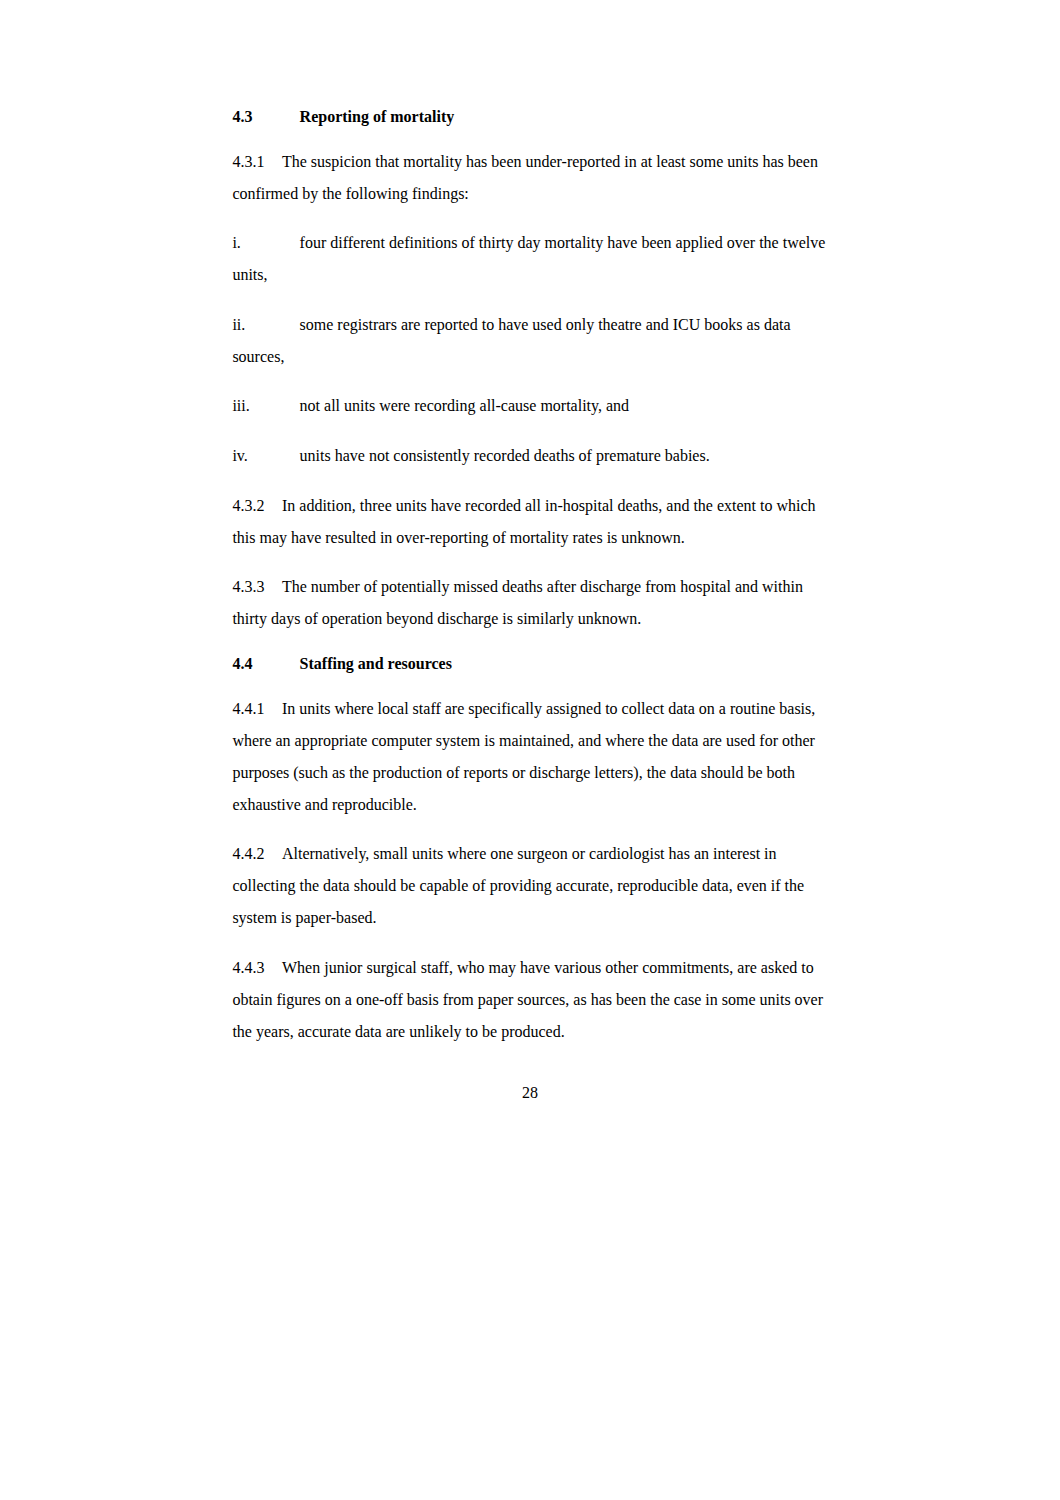4.3 Reporting of mortality
4.3.1 The suspicion that mortality has been under-reported in at least some units has been confirmed by the following findings:
i. four different definitions of thirty day mortality have been applied over the twelve units,
ii. some registrars are reported to have used only theatre and ICU books as data sources,
iii. not all units were recording all-cause mortality, and
iv. units have not consistently recorded deaths of premature babies.
4.3.2 In addition, three units have recorded all in-hospital deaths, and the extent to which this may have resulted in over-reporting of mortality rates is unknown.
4.3.3 The number of potentially missed deaths after discharge from hospital and within thirty days of operation beyond discharge is similarly unknown.
4.4 Staffing and resources
4.4.1 In units where local staff are specifically assigned to collect data on a routine basis, where an appropriate computer system is maintained, and where the data are used for other purposes (such as the production of reports or discharge letters), the data should be both exhaustive and reproducible.
4.4.2 Alternatively, small units where one surgeon or cardiologist has an interest in collecting the data should be capable of providing accurate, reproducible data, even if the system is paper-based.
4.4.3 When junior surgical staff, who may have various other commitments, are asked to obtain figures on a one-off basis from paper sources, as has been the case in some units over the years, accurate data are unlikely to be produced.
28